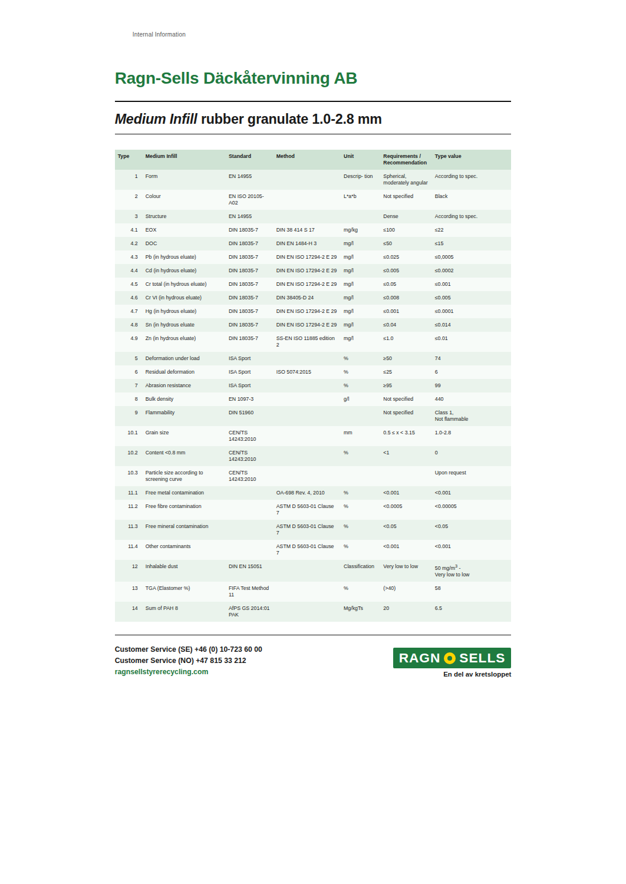Internal Information
Ragn-Sells Däckåtervinning AB
Medium Infill rubber granulate 1.0-2.8 mm
| Type | Medium Infill | Standard | Method | Unit | Requirements / Recommendation | Type value |
| --- | --- | --- | --- | --- | --- | --- |
| 1 | Form | EN 14955 | | Descrip- tion | Spherical, moderately angular | According to spec. |
| 2 | Colour | EN ISO 20105-A02 | | L*a*b | Not specified | Black |
| 3 | Structure | EN 14955 | | | Dense | According to spec. |
| 4.1 | EOX | DIN 18035-7 | DIN 38 414 S 17 | mg/kg | ≤100 | ≤22 |
| 4.2 | DOC | DIN 18035-7 | DIN EN 1484-H 3 | mg/l | ≤50 | ≤15 |
| 4.3 | Pb (in hydrous eluate) | DIN 18035-7 | DIN EN ISO 17294-2 E 29 | mg/l | ≤0.025 | ≤0,0005 |
| 4.4 | Cd (in hydrous eluate) | DIN 18035-7 | DIN EN ISO 17294-2 E 29 | mg/l | ≤0.005 | ≤0.0002 |
| 4.5 | Cr total (in hydrous eluate) | DIN 18035-7 | DIN EN ISO 17294-2 E 29 | mg/l | ≤0.05 | ≤0.001 |
| 4.6 | Cr VI (in hydrous eluate) | DIN 18035-7 | DIN 38405-D 24 | mg/l | ≤0.008 | ≤0.005 |
| 4.7 | Hg (in hydrous eluate) | DIN 18035-7 | DIN EN ISO 17294-2 E 29 | mg/l | ≤0.001 | ≤0.0001 |
| 4.8 | Sn (in hydrous eluate | DIN 18035-7 | DIN EN ISO 17294-2 E 29 | mg/l | ≤0.04 | ≤0.014 |
| 4.9 | Zn (in hydrous eluate) | DIN 18035-7 | SS-EN ISO 11885 edition 2 | mg/l | ≤1.0 | ≤0.01 |
| 5 | Deformation under load | ISA Sport | | % | ≥50 | 74 |
| 6 | Residual deformation | ISA Sport | ISO 5074:2015 | % | ≤25 | 6 |
| 7 | Abrasion resistance | ISA Sport | | % | ≥95 | 99 |
| 8 | Bulk density | EN 1097-3 | | g/l | Not specified | 440 |
| 9 | Flammability | DIN 51960 | | | Not specified | Class 1, Not flammable |
| 10.1 | Grain size | CEN/TS 14243:2010 | | mm | 0.5 ≤ x < 3.15 | 1.0-2.8 |
| 10.2 | Content <0.8 mm | CEN/TS 14243:2010 | | % | <1 | 0 |
| 10.3 | Particle size according to screening curve | CEN/TS 14243:2010 | | | | Upon request |
| 11.1 | Free metal contamination | | OA-698 Rev. 4, 2010 | % | <0.001 | <0.001 |
| 11.2 | Free fibre contamination | | ASTM D 5603-01 Clause 7 | % | <0.0005 | <0.00005 |
| 11.3 | Free mineral contamination | | ASTM D 5603-01 Clause 7 | % | <0.05 | <0.05 |
| 11.4 | Other contaminants | | ASTM D 5603-01 Clause 7 | % | <0.001 | <0.001 |
| 12 | Inhalable dust | DIN EN 15051 | | Classification | Very low to low | 50 mg/m 3 - Very low to low |
| 13 | TGA (Elastomer %) | FIFA Test Method 11 | | % | (>40) | 58 |
| 14 | Sum of PAH 8 | AfPS GS 2014:01 PAK | | Mg/kgTs | 20 | 6.5 |
Customer Service (SE) +46 (0) 10-723 60 00
Customer Service (NO) +47 815 33 212
ragnsellstyrerecycling.com
RAGN SELLS
En del av kretsloppet